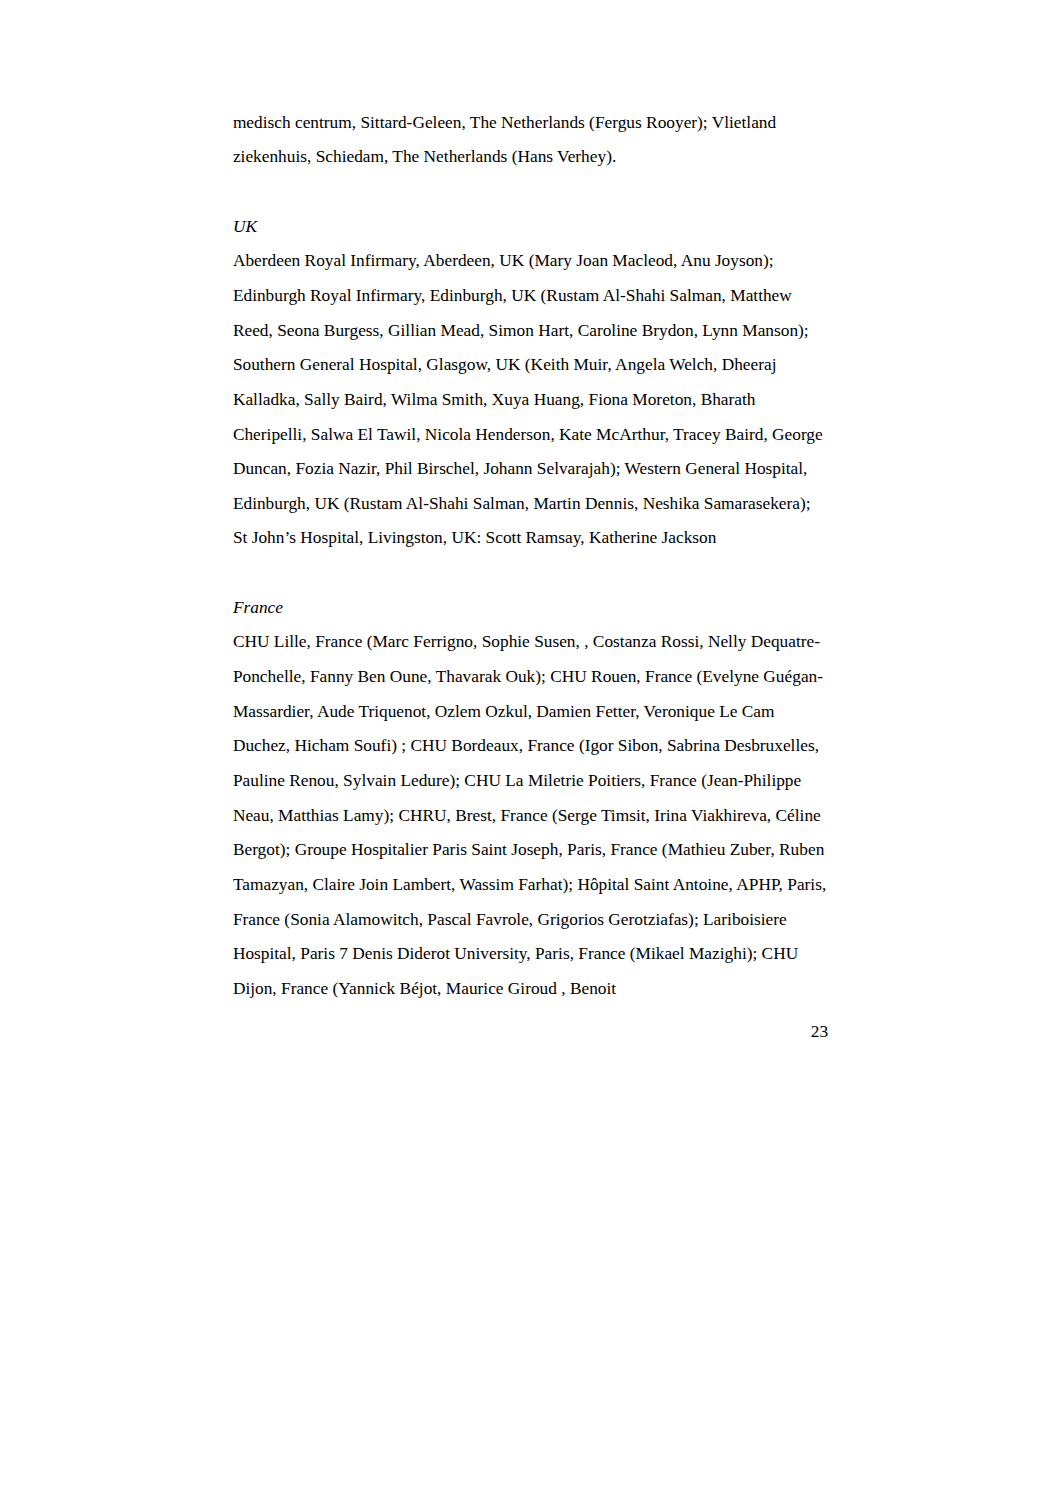medisch centrum, Sittard-Geleen, The Netherlands (Fergus Rooyer); Vlietland ziekenhuis, Schiedam, The Netherlands (Hans Verhey).
UK
Aberdeen Royal Infirmary, Aberdeen, UK (Mary Joan Macleod, Anu Joyson); Edinburgh Royal Infirmary, Edinburgh, UK (Rustam Al-Shahi Salman, Matthew Reed, Seona Burgess, Gillian Mead, Simon Hart, Caroline Brydon, Lynn Manson); Southern General Hospital, Glasgow, UK (Keith Muir, Angela Welch, Dheeraj Kalladka, Sally Baird, Wilma Smith, Xuya Huang, Fiona Moreton, Bharath Cheripelli, Salwa El Tawil, Nicola Henderson, Kate McArthur, Tracey Baird, George Duncan, Fozia Nazir, Phil Birschel, Johann Selvarajah); Western General Hospital, Edinburgh, UK (Rustam Al-Shahi Salman, Martin Dennis, Neshika Samarasekera); St John’s Hospital, Livingston, UK: Scott Ramsay, Katherine Jackson
France
CHU Lille, France (Marc Ferrigno, Sophie Susen, , Costanza Rossi, Nelly Dequatre-Ponchelle, Fanny Ben Oune, Thavarak Ouk); CHU Rouen, France (Evelyne Guégan-Massardier, Aude Triquenot, Ozlem Ozkul, Damien Fetter, Veronique Le Cam Duchez, Hicham Soufi) ; CHU Bordeaux, France (Igor Sibon, Sabrina Desbruxelles, Pauline Renou, Sylvain Ledure); CHU La Miletrie Poitiers, France (Jean-Philippe Neau, Matthias Lamy); CHRU, Brest, France (Serge Timsit, Irina Viakhireva, Céline Bergot); Groupe Hospitalier Paris Saint Joseph, Paris, France (Mathieu Zuber, Ruben Tamazyan, Claire Join Lambert, Wassim Farhat); Hôpital Saint Antoine, APHP, Paris, France (Sonia Alamowitch, Pascal Favrole, Grigorios Gerotziafas); Lariboisiere Hospital, Paris 7 Denis Diderot University, Paris, France (Mikael Mazighi); CHU Dijon, France (Yannick Béjot, Maurice Giroud , Benoit
23